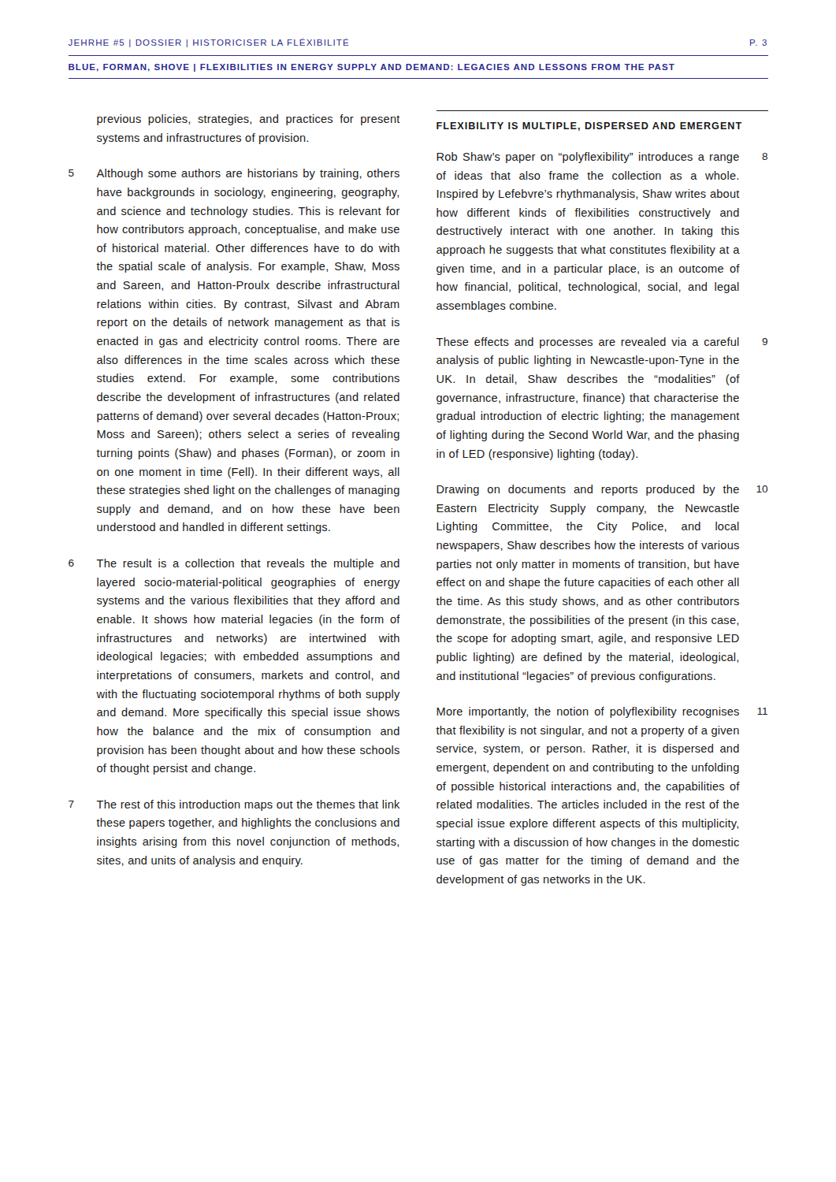JEHRHE #5 | DOSSIER | HISTORICISER LA FLÉXIBILITÉ P. 3
BLUE, FORMAN, SHOVE | FLEXIBILITIES IN ENERGY SUPPLY AND DEMAND: LEGACIES AND LESSONS FROM THE PAST
previous policies, strategies, and practices for present systems and infrastructures of provision.
5
Although some authors are historians by training, others have backgrounds in sociology, engineering, geography, and science and technology studies. This is relevant for how contributors approach, conceptualise, and make use of historical material. Other differences have to do with the spatial scale of analysis. For example, Shaw, Moss and Sareen, and Hatton-Proulx describe infrastructural relations within cities. By contrast, Silvast and Abram report on the details of network management as that is enacted in gas and electricity control rooms. There are also differences in the time scales across which these studies extend. For example, some contributions describe the development of infrastructures (and related patterns of demand) over several decades (Hatton-Proux; Moss and Sareen); others select a series of revealing turning points (Shaw) and phases (Forman), or zoom in on one moment in time (Fell). In their different ways, all these strategies shed light on the challenges of managing supply and demand, and on how these have been understood and handled in different settings.
6
The result is a collection that reveals the multiple and layered socio-material-political geographies of energy systems and the various flexibilities that they afford and enable. It shows how material legacies (in the form of infrastructures and networks) are intertwined with ideological legacies; with embedded assumptions and interpretations of consumers, markets and control, and with the fluctuating sociotemporal rhythms of both supply and demand. More specifically this special issue shows how the balance and the mix of consumption and provision has been thought about and how these schools of thought persist and change.
7
The rest of this introduction maps out the themes that link these papers together, and highlights the conclusions and insights arising from this novel conjunction of methods, sites, and units of analysis and enquiry.
Flexibility is multiple, dispersed and emergent
8
Rob Shaw’s paper on “polyflexibility” introduces a range of ideas that also frame the collection as a whole. Inspired by Lefebvre’s rhythmanalysis, Shaw writes about how different kinds of flexibilities constructively and destructively interact with one another. In taking this approach he suggests that what constitutes flexibility at a given time, and in a particular place, is an outcome of how financial, political, technological, social, and legal assemblages combine.
9
These effects and processes are revealed via a careful analysis of public lighting in Newcastle-upon-Tyne in the UK. In detail, Shaw describes the “modalities” (of governance, infrastructure, finance) that characterise the gradual introduction of electric lighting; the management of lighting during the Second World War, and the phasing in of LED (responsive) lighting (today).
10
Drawing on documents and reports produced by the Eastern Electricity Supply company, the Newcastle Lighting Committee, the City Police, and local newspapers, Shaw describes how the interests of various parties not only matter in moments of transition, but have effect on and shape the future capacities of each other all the time. As this study shows, and as other contributors demonstrate, the possibilities of the present (in this case, the scope for adopting smart, agile, and responsive LED public lighting) are defined by the material, ideological, and institutional “legacies” of previous configurations.
11
More importantly, the notion of polyflexibility recognises that flexibility is not singular, and not a property of a given service, system, or person. Rather, it is dispersed and emergent, dependent on and contributing to the unfolding of possible historical interactions and, the capabilities of related modalities. The articles included in the rest of the special issue explore different aspects of this multiplicity, starting with a discussion of how changes in the domestic use of gas matter for the timing of demand and the development of gas networks in the UK.